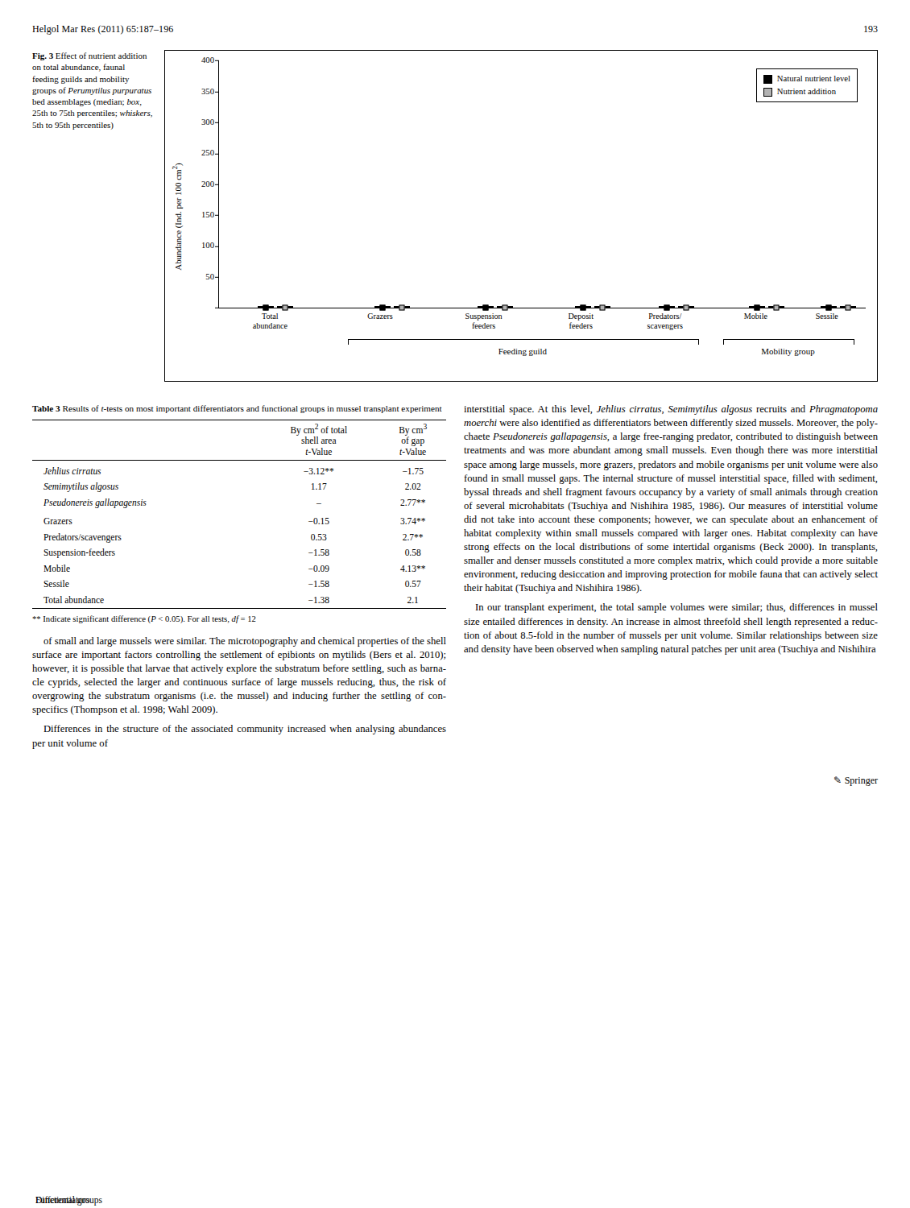Helgol Mar Res (2011) 65:187–196
193
Fig. 3 Effect of nutrient addition on total abundance, faunal feeding guilds and mobility groups of Perumytilus purpuratus bed assemblages (median; box, 25th to 75th percentiles; whiskers, 5th to 95th percentiles)
Abundance (Ind. per 100 cm2)
50
100
150
200
250
300
350
400
Natural nutrient level
Nutrient addition
Total
abundance
Grazers
Suspension
feeders
Deposit
feeders
Predators/
scavengers
Mobile
Sessile
Feeding guild
Mobility group
Table 3 Results of t-tests on most important differentiators and functional groups in mussel transplant experiment
| | By cm 2 of total shell area t -Value | By cm 3 of gap t -Value |
| --- | --- | --- |
| Differentiators | | |
| Jehlius cirratus | −3.12** | −1.75 |
| Semimytilus algosus | 1.17 | 2.02 |
| Pseudonereis gallapagensis | – | 2.77** |
| Functional groups | | |
| Grazers | −0.15 | 3.74** |
| Predators/scavengers | 0.53 | 2.7** |
| Suspension-feeders | −1.58 | 0.58 |
| Mobile | −0.09 | 4.13** |
| Sessile | −1.58 | 0.57 |
| Total abundance | −1.38 | 2.1 |
** Indicate significant difference (P < 0.05). For all tests, df = 12
of small and large mussels were similar. The microtopography and chemical properties of the shell surface are important factors controlling the settlement of epibionts on mytilids (Bers et al. 2010); however, it is possible that larvae that actively explore the substratum before settling, such as barnacle cyprids, selected the larger and continuous surface of large mussels reducing, thus, the risk of overgrowing the substratum organisms (i.e. the mussel) and inducing further the settling of conspecifics (Thompson et al. 1998; Wahl 2009).
Differences in the structure of the associated community increased when analysing abundances per unit volume of
interstitial space. At this level, Jehlius cirratus, Semimytilus algosus recruits and Phragmatopoma moerchi were also identified as differentiators between differently sized mussels. Moreover, the polychaete Pseudonereis gallapagensis, a large free-ranging predator, contributed to distinguish between treatments and was more abundant among small mussels. Even though there was more interstitial space among large mussels, more grazers, predators and mobile organisms per unit volume were also found in small mussel gaps. The internal structure of mussel interstitial space, filled with sediment, byssal threads and shell fragment favours occupancy by a variety of small animals through creation of several microhabitats (Tsuchiya and Nishihira 1985, 1986). Our measures of interstitial volume did not take into account these components; however, we can speculate about an enhancement of habitat complexity within small mussels compared with larger ones. Habitat complexity can have strong effects on the local distributions of some intertidal organisms (Beck 2000). In transplants, smaller and denser mussels constituted a more complex matrix, which could provide a more suitable environment, reducing desiccation and improving protection for mobile fauna that can actively select their habitat (Tsuchiya and Nishihira 1986).
In our transplant experiment, the total sample volumes were similar; thus, differences in mussel size entailed differences in density. An increase in almost threefold shell length represented a reduction of about 8.5-fold in the number of mussels per unit volume. Similar relationships between size and density have been observed when sampling natural patches per unit area (Tsuchiya and Nishihira
✎Springer